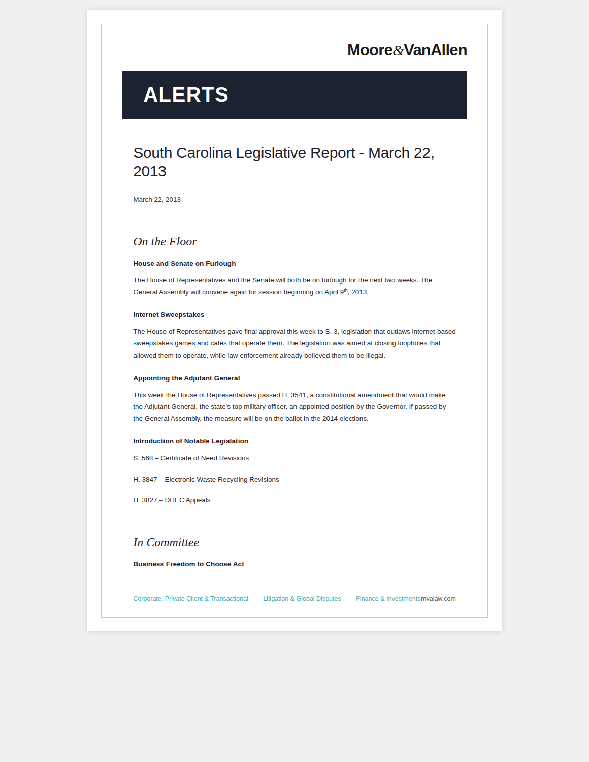Moore&VanAllen
ALERTS
South Carolina Legislative Report - March 22, 2013
March 22, 2013
On the Floor
House and Senate on Furlough
The House of Representatives and the Senate will both be on furlough for the next two weeks. The General Assembly will convene again for session beginning on April 9th, 2013.
Internet Sweepstakes
The House of Representatives gave final approval this week to S. 3, legislation that outlaws internet-based sweepstakes games and cafes that operate them. The legislation was aimed at closing loopholes that allowed them to operate, while law enforcement already believed them to be illegal.
Appointing the Adjutant General
This week the House of Representatives passed H. 3541, a constitutional amendment that would make the Adjutant General, the state's top military officer, an appointed position by the Governor. If passed by the General Assembly, the measure will be on the ballot in the 2014 elections.
Introduction of Notable Legislation
S. 568 – Certificate of Need Revisions
H. 3847 – Electronic Waste Recycling Revisions
H. 3827 – DHEC Appeals
In Committee
Business Freedom to Choose Act
Corporate, Private Client & Transactional Litigation & Global Disputes Finance & Investments
mvalaw.com